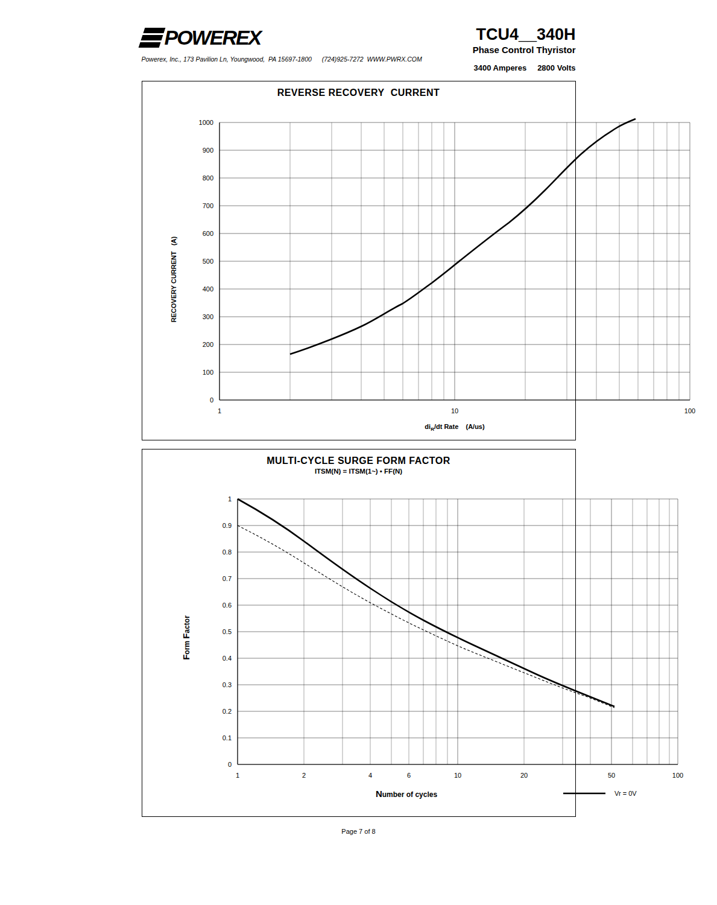POWEREX
Powerex, Inc., 173 Pavilion Ln, Youngwood, PA 15697-1800 (724)925-7272 WWW.PWRX.COM
TCU4__340H
Phase Control Thyristor
3400 Amperes2800 Volts
REVERSE RECOVERY CURRENT
0 100 200 300 400 500 600 700 800 900 1000 1 10 100 RECOVERY CURRENT (A) diR/dt Rate (A/us)
MULTI-CYCLE SURGE FORM FACTOR
ITSM(N) = ITSM(1~) • FF(N)
0 0.1 0.2 0.3 0.4 0.5 0.6 0.7 0.8 0.9 1 1 2 4 6 10 20 50 100 Form Factor Number of cycles Vr = 0V
Page 7 of 8